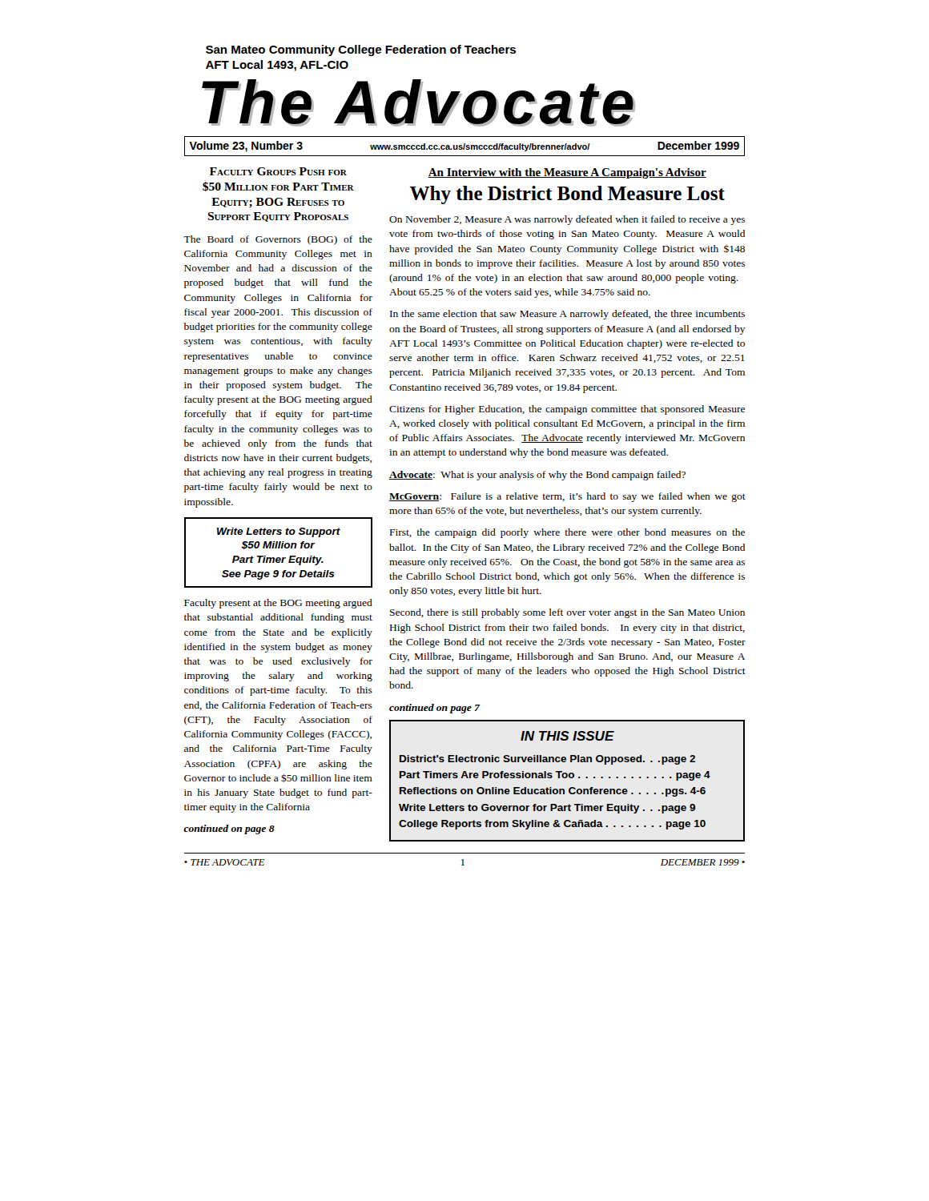San Mateo Community College Federation of Teachers
AFT Local 1493, AFL-CIO
The Advocate
Volume 23, Number 3 www.smcccd.cc.ca.us/smcccd/faculty/brenner/advo/ December 1999
Faculty Groups Push for
$50 Million for Part Timer
Equity; BOG Refuses to
Support Equity Proposals
The Board of Governors (BOG) of the California Community Colleges met in November and had a discussion of the proposed budget that will fund the Community Colleges in California for fiscal year 2000-2001. This discussion of budget priorities for the community college system was contentious, with faculty representatives unable to convince management groups to make any changes in their proposed system budget. The faculty present at the BOG meeting argued forcefully that if equity for part-time faculty in the community colleges was to be achieved only from the funds that districts now have in their current budgets, that achieving any real progress in treating part-time faculty fairly would be next to impossible.
Write Letters to Support
$50 Million for
Part Timer Equity.
See Page 9 for Details
Faculty present at the BOG meeting argued that substantial additional funding must come from the State and be explicitly identified in the system budget as money that was to be used exclusively for improving the salary and working conditions of part-time faculty. To this end, the California Federation of Teach-ers (CFT), the Faculty Association of California Community Colleges (FACCC), and the California Part-Time Faculty Association (CPFA) are asking the Governor to include a $50 million line item in his January State budget to fund part-timer equity in the California
continued on page 8
An Interview with the Measure A Campaign's Advisor
Why the District Bond Measure Lost
On November 2, Measure A was narrowly defeated when it failed to receive a yes vote from two-thirds of those voting in San Mateo County. Measure A would have provided the San Mateo County Community College District with $148 million in bonds to improve their facilities. Measure A lost by around 850 votes (around 1% of the vote) in an election that saw around 80,000 people voting. About 65.25 % of the voters said yes, while 34.75% said no.
In the same election that saw Measure A narrowly defeated, the three incumbents on the Board of Trustees, all strong supporters of Measure A (and all endorsed by AFT Local 1493’s Committee on Political Education chapter) were re-elected to serve another term in office. Karen Schwarz received 41,752 votes, or 22.51 percent. Patricia Miljanich received 37,335 votes, or 20.13 percent. And Tom Constantino received 36,789 votes, or 19.84 percent.
Citizens for Higher Education, the campaign committee that sponsored Measure A, worked closely with political consultant Ed McGovern, a principal in the firm of Public Affairs Associates. The Advocate recently interviewed Mr. McGovern in an attempt to understand why the bond measure was defeated.
Advocate: What is your analysis of why the Bond campaign failed?
McGovern: Failure is a relative term, it’s hard to say we failed when we got more than 65% of the vote, but nevertheless, that’s our system currently.
First, the campaign did poorly where there were other bond measures on the ballot. In the City of San Mateo, the Library received 72% and the College Bond measure only received 65%. On the Coast, the bond got 58% in the same area as the Cabrillo School District bond, which got only 56%. When the difference is only 850 votes, every little bit hurt.
Second, there is still probably some left over voter angst in the San Mateo Union High School District from their two failed bonds. In every city in that district, the College Bond did not receive the 2/3rds vote necessary - San Mateo, Foster City, Millbrae, Burlingame, Hillsborough and San Bruno. And, our Measure A had the support of many of the leaders who opposed the High School District bond.
continued on page 7
IN THIS ISSUE
District's Electronic Surveillance Plan Opposed. . . page 2
Part Timers Are Professionals Too . . . . . . . . . . . . . page 4
Reflections on Online Education Conference . . . . . pgs. 4-6
Write Letters to Governor for Part Timer Equity . . . page 9
College Reports from Skyline & Cañada . . . . . . . . page 10
• THE ADVOCATE 1 DECEMBER 1999 •